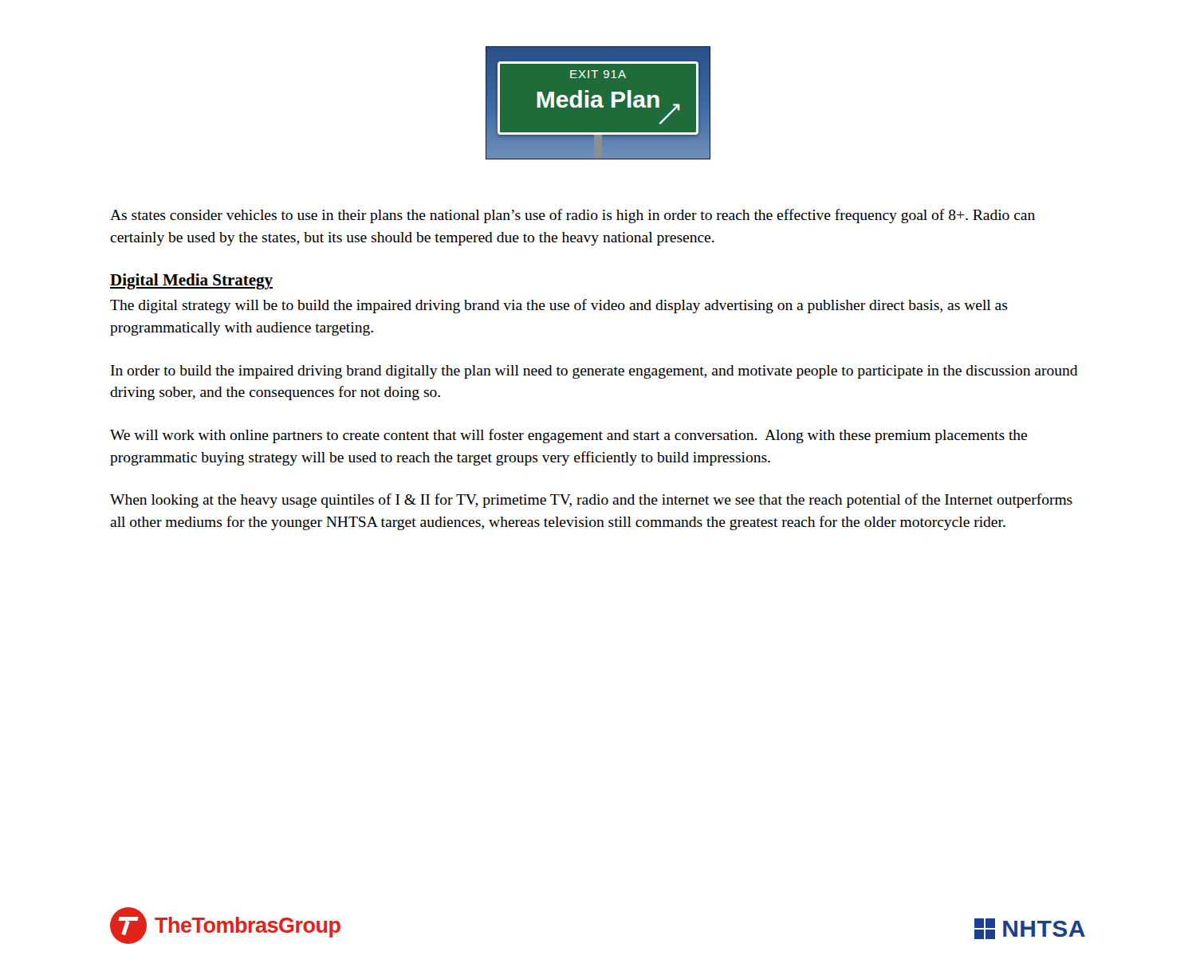EXIT 91A
Media Plan
⟶
As states consider vehicles to use in their plans the national plan’s use of radio is high in order to reach the effective frequency goal of 8+. Radio can certainly be used by the states, but its use should be tempered due to the heavy national presence.
Digital Media Strategy
The digital strategy will be to build the impaired driving brand via the use of video and display advertising on a publisher direct basis, as well as programmatically with audience targeting.
In order to build the impaired driving brand digitally the plan will need to generate engagement, and motivate people to participate in the discussion around driving sober, and the consequences for not doing so.
We will work with online partners to create content that will foster engagement and start a conversation. Along with these premium placements the programmatic buying strategy will be used to reach the target groups very efficiently to build impressions.
When looking at the heavy usage quintiles of I & II for TV, primetime TV, radio and the internet we see that the reach potential of the Internet outperforms all other mediums for the younger NHTSA target audiences, whereas television still commands the greatest reach for the older motorcycle rider.
TheTombrasGroup
NHTSA